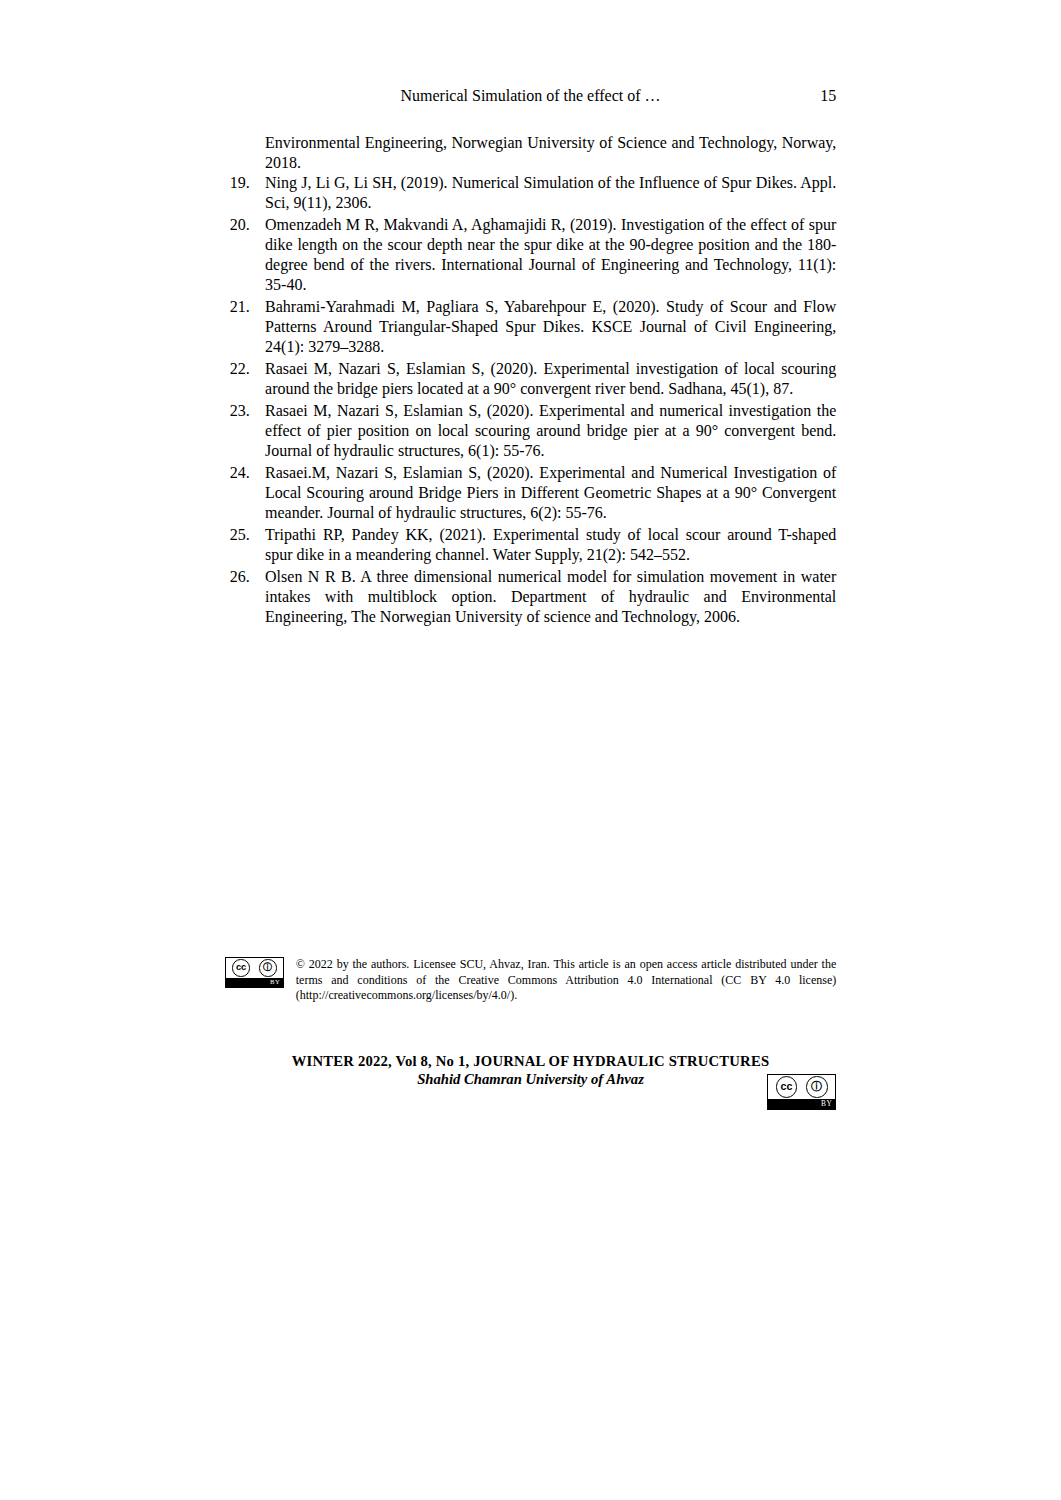Numerical Simulation of the effect of … 15
Environmental Engineering, Norwegian University of Science and Technology, Norway, 2018.
19. Ning J, Li G, Li SH, (2019). Numerical Simulation of the Influence of Spur Dikes. Appl. Sci, 9(11), 2306.
20. Omenzadeh M R, Makvandi A, Aghamajidi R, (2019). Investigation of the effect of spur dike length on the scour depth near the spur dike at the 90-degree position and the 180-degree bend of the rivers. International Journal of Engineering and Technology, 11(1): 35-40.
21. Bahrami-Yarahmadi M, Pagliara S, Yabarehpour E, (2020). Study of Scour and Flow Patterns Around Triangular-Shaped Spur Dikes. KSCE Journal of Civil Engineering, 24(1): 3279–3288.
22. Rasaei M, Nazari S, Eslamian S, (2020). Experimental investigation of local scouring around the bridge piers located at a 90° convergent river bend. Sadhana, 45(1), 87.
23. Rasaei M, Nazari S, Eslamian S, (2020). Experimental and numerical investigation the effect of pier position on local scouring around bridge pier at a 90° convergent bend. Journal of hydraulic structures, 6(1): 55-76.
24. Rasaei.M, Nazari S, Eslamian S, (2020). Experimental and Numerical Investigation of Local Scouring around Bridge Piers in Different Geometric Shapes at a 90° Convergent meander. Journal of hydraulic structures, 6(2): 55-76.
25. Tripathi RP, Pandey KK, (2021). Experimental study of local scour around T-shaped spur dike in a meandering channel. Water Supply, 21(2): 542–552.
26. Olsen N R B. A three dimensional numerical model for simulation movement in water intakes with multiblock option. Department of hydraulic and Environmental Engineering, The Norwegian University of science and Technology, 2006.
cc ⓘ
BY
© 2022 by the authors. Licensee SCU, Ahvaz, Iran. This article is an open access article distributed under the terms and conditions of the Creative Commons Attribution 4.0 International (CC BY 4.0 license) (http://creativecommons.org/licenses/by/4.0/).
WINTER 2022, Vol 8, No 1, JOURNAL OF HYDRAULIC STRUCTURES
Shahid Chamran University of Ahvaz
cc ⓘ
BY